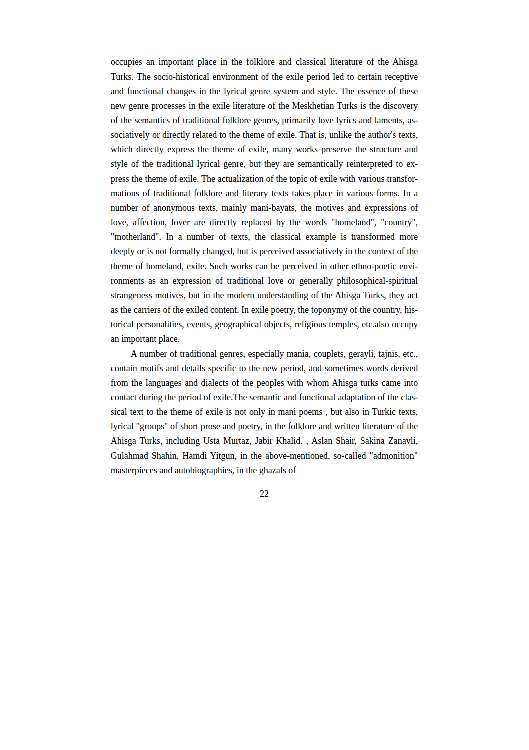occupies an important place in the folklore and classical literature of the Ahisga Turks. The socio-historical environment of the exile period led to certain receptive and functional changes in the lyrical genre system and style. The essence of these new genre processes in the exile literature of the Meskhetian Turks is the discovery of the semantics of traditional folklore genres, primarily love lyrics and laments, associatively or directly related to the theme of exile. That is, unlike the author's texts, which directly express the theme of exile, many works preserve the structure and style of the traditional lyrical genre, but they are semantically reinterpreted to express the theme of exile. The actualization of the topic of exile with various transformations of traditional folklore and literary texts takes place in various forms. In a number of anonymous texts, mainly mani-bayats, the motives and expressions of love, affection, lover are directly replaced by the words "homeland", "country", "motherland". In a number of texts, the classical example is transformed more deeply or is not formally changed, but is perceived associatively in the context of the theme of homeland, exile. Such works can be perceived in other ethno-poetic environments as an expression of traditional love or generally philosophical-spiritual strangeness motives, but in the modern understanding of the Ahisga Turks, they act as the carriers of the exiled content. In exile poetry, the toponymy of the country, historical personalities, events, geographical objects, religious temples, etc.also occupy an important place.
A number of traditional genres, especially mania, couplets, gerayli, tajnis, etc., contain motifs and details specific to the new period, and sometimes words derived from the languages and dialects of the peoples with whom Ahisga turks came into contact during the period of exile.The semantic and functional adaptation of the classical text to the theme of exile is not only in mani poems , but also in Turkic texts, lyrical "groups" of short prose and poetry, in the folklore and written literature of the Ahisga Turks, including Usta Murtaz, Jabir Khalid. , Aslan Shair, Sakina Zanavli, Gulahmad Shahin, Hamdi Yitgun, in the above-mentioned, so-called "admonition" masterpieces and autobiographies, in the ghazals of
22